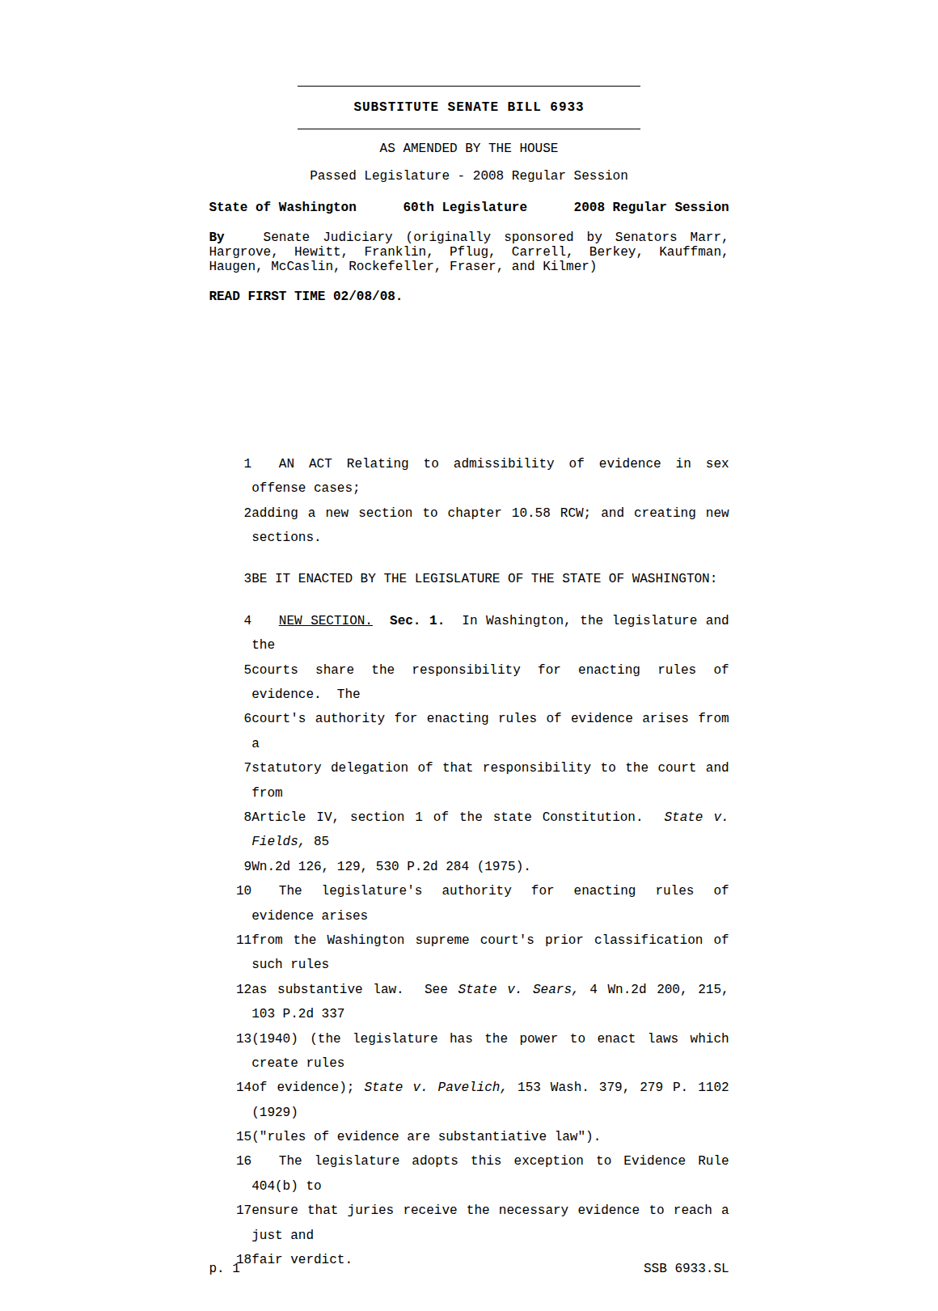SUBSTITUTE SENATE BILL 6933
AS AMENDED BY THE HOUSE
Passed Legislature - 2008 Regular Session
State of Washington 60th Legislature 2008 Regular Session
By Senate Judiciary (originally sponsored by Senators Marr, Hargrove, Hewitt, Franklin, Pflug, Carrell, Berkey, Kauffman, Haugen, McCaslin, Rockefeller, Fraser, and Kilmer)
READ FIRST TIME 02/08/08.
| 1 | AN ACT Relating to admissibility of evidence in sex offense cases; |
| 2 | adding a new section to chapter 10.58 RCW; and creating new sections. |
| 3 | BE IT ENACTED BY THE LEGISLATURE OF THE STATE OF WASHINGTON: |
| 4 | NEW SECTION. Sec. 1. In Washington, the legislature and the |
| 5 | courts share the responsibility for enacting rules of evidence. The |
| 6 | court's authority for enacting rules of evidence arises from a |
| 7 | statutory delegation of that responsibility to the court and from |
| 8 | Article IV, section 1 of the state Constitution. State v. Fields, 85 |
| 9 | Wn.2d 126, 129, 530 P.2d 284 (1975). |
| 10 | The legislature's authority for enacting rules of evidence arises |
| 11 | from the Washington supreme court's prior classification of such rules |
| 12 | as substantive law. See State v. Sears, 4 Wn.2d 200, 215, 103 P.2d 337 |
| 13 | (1940) (the legislature has the power to enact laws which create rules |
| 14 | of evidence); State v. Pavelich, 153 Wash. 379, 279 P. 1102 (1929) |
| 15 | ("rules of evidence are substantiative law"). |
| 16 | The legislature adopts this exception to Evidence Rule 404(b) to |
| 17 | ensure that juries receive the necessary evidence to reach a just and |
| 18 | fair verdict. |
p. 1 SSB 6933.SL